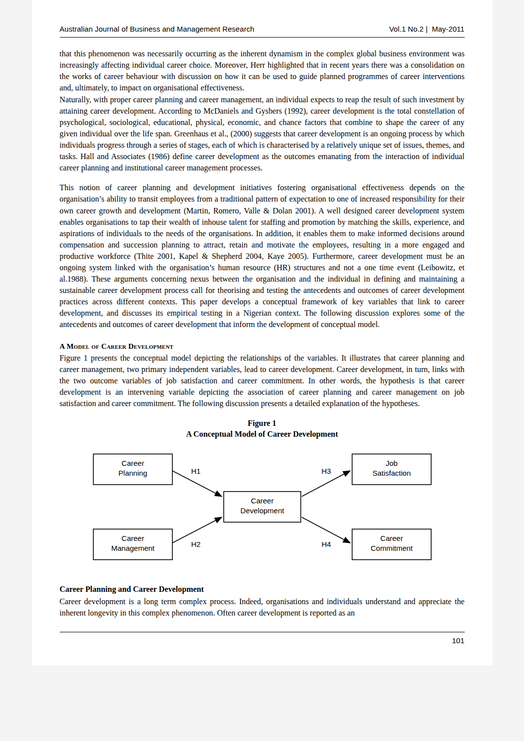Australian Journal of Business and Management Research Vol.1 No.2 | May-2011
that this phenomenon was necessarily occurring as the inherent dynamism in the complex global business environment was increasingly affecting individual career choice. Moreover, Herr highlighted that in recent years there was a consolidation on the works of career behaviour with discussion on how it can be used to guide planned programmes of career interventions and, ultimately, to impact on organisational effectiveness.
Naturally, with proper career planning and career management, an individual expects to reap the result of such investment by attaining career development. According to McDaniels and Gysbers (1992), career development is the total constellation of psychological, sociological, educational, physical, economic, and chance factors that combine to shape the career of any given individual over the life span. Greenhaus et al., (2000) suggests that career development is an ongoing process by which individuals progress through a series of stages, each of which is characterised by a relatively unique set of issues, themes, and tasks. Hall and Associates (1986) define career development as the outcomes emanating from the interaction of individual career planning and institutional career management processes.
This notion of career planning and development initiatives fostering organisational effectiveness depends on the organisation’s ability to transit employees from a traditional pattern of expectation to one of increased responsibility for their own career growth and development (Martin, Romero, Valle & Dolan 2001). A well designed career development system enables organisations to tap their wealth of inhouse talent for staffing and promotion by matching the skills, experience, and aspirations of individuals to the needs of the organisations. In addition, it enables them to make informed decisions around compensation and succession planning to attract, retain and motivate the employees, resulting in a more engaged and productive workforce (Thite 2001, Kapel & Shepherd 2004, Kaye 2005). Furthermore, career development must be an ongoing system linked with the organisation’s human resource (HR) structures and not a one time event (Leibowitz, et al.1988). These arguments concerning nexus between the organisation and the individual in defining and maintaining a sustainable career development process call for theorising and testing the antecedents and outcomes of career development practices across different contexts. This paper develops a conceptual framework of key variables that link to career development, and discusses its empirical testing in a Nigerian context. The following discussion explores some of the antecedents and outcomes of career development that inform the development of conceptual model.
A Model of Career Development
Figure 1 presents the conceptual model depicting the relationships of the variables. It illustrates that career planning and career management, two primary independent variables, lead to career development. Career development, in turn, links with the two outcome variables of job satisfaction and career commitment. In other words, the hypothesis is that career development is an intervening variable depicting the association of career planning and career management on job satisfaction and career commitment. The following discussion presents a detailed explanation of the hypotheses.
Figure 1
A Conceptual Model of Career Development
Career Planning Career Management Career Development Job Satisfaction Career Commitment H1 H2 H3 H4
Career Planning and Career Development
Career development is a long term complex process. Indeed, organisations and individuals understand and appreciate the inherent longevity in this complex phenomenon. Often career development is reported as an
101